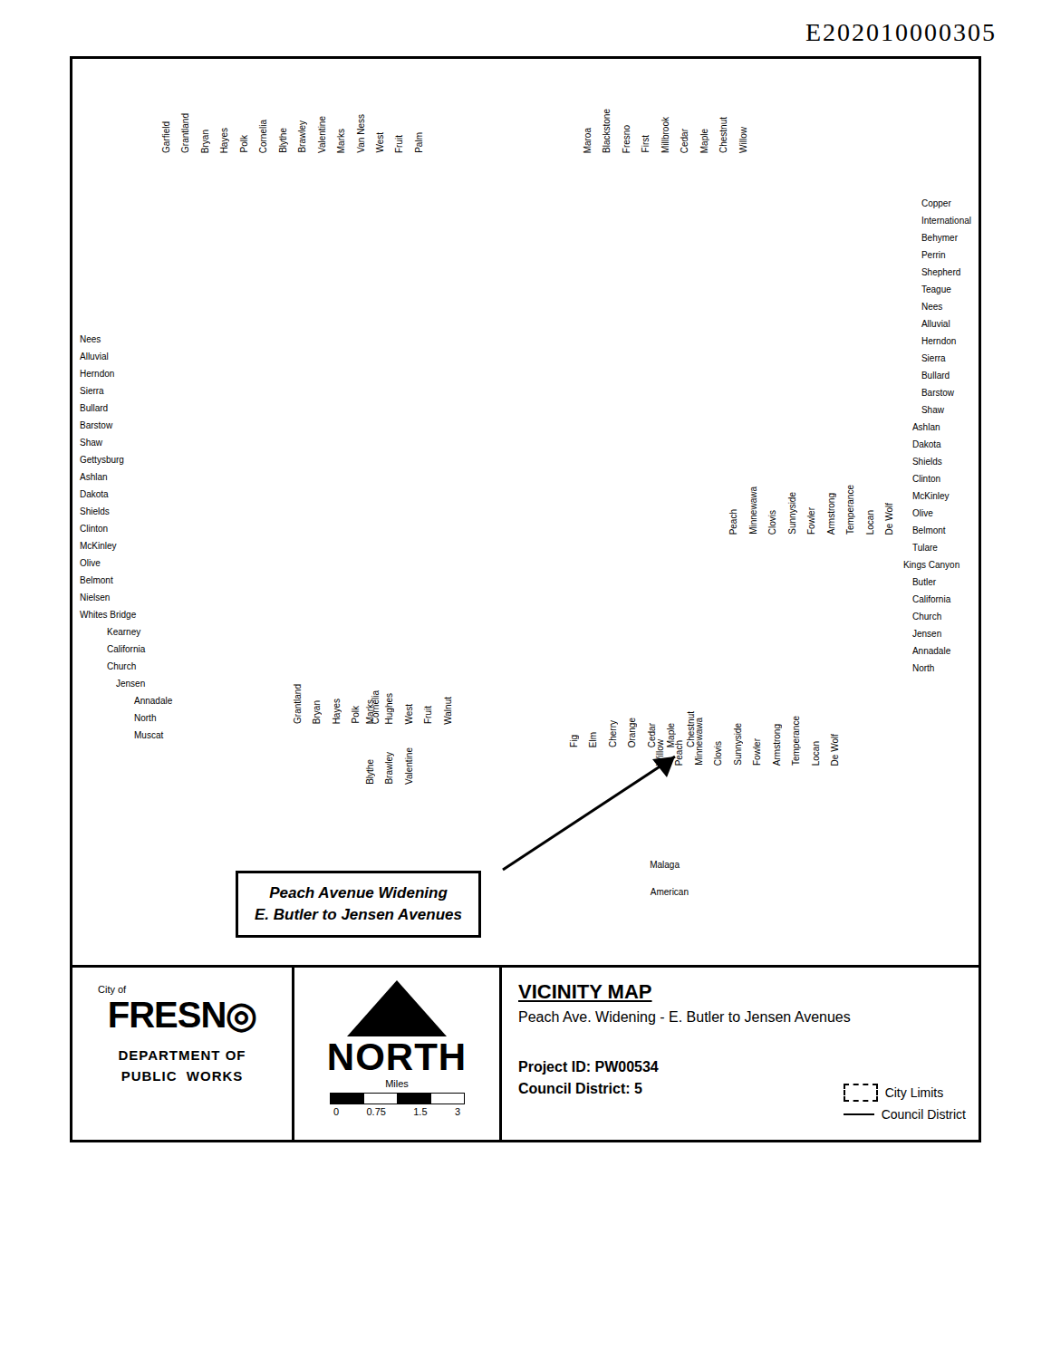E202010000305
Garfield Grantland Bryan Hayes Polk Cornelia Blythe Brawley Valentine Marks Van Ness West Fruit Palm
Maroa Blackstone Fresno First Millbrook Cedar Maple Chestnut Willow
Peach Minnewawa Clovis Sunnyside Fowler Armstrong Temperance Locan De Wolf
Grantland Bryan Hayes Polk Cornelia
Blythe Brawley Valentine
Marks Hughes West Fruit Walnut
Fig Elm Cherry Orange Cedar Maple Chestnut
Willow Peach Minnewawa Clovis Sunnyside Fowler Armstrong Temperance Locan De Wolf
Nees
Alluvial
Herndon
Sierra
Bullard
Barstow
Shaw
Gettysburg
Ashlan
Dakota
Shields
Clinton
McKinley
Olive
Belmont
Nielsen
Whites Bridge
Kearney
California
Church
Jensen
Annadale
North
Muscat
Copper
International
Behymer
Perrin
Shepherd
Teague
Nees
Alluvial
Herndon
Sierra
Bullard
Barstow
Shaw
Ashlan
Dakota
Shields
Clinton
McKinley
Olive
Belmont
Tulare
Kings Canyon
Butler
California
Church
Jensen
Annadale
North
Malaga
American
Peach Avenue Widening
E. Butler to Jensen Avenues
City of
FRESN◎
DEPARTMENT OF
PUBLIC WORKS
NORTH
Miles
00.751.53
VICINITY MAP
Peach Ave. Widening - E. Butler to Jensen Avenues
Project ID: PW00534
Council District: 5
City Limits
Council District